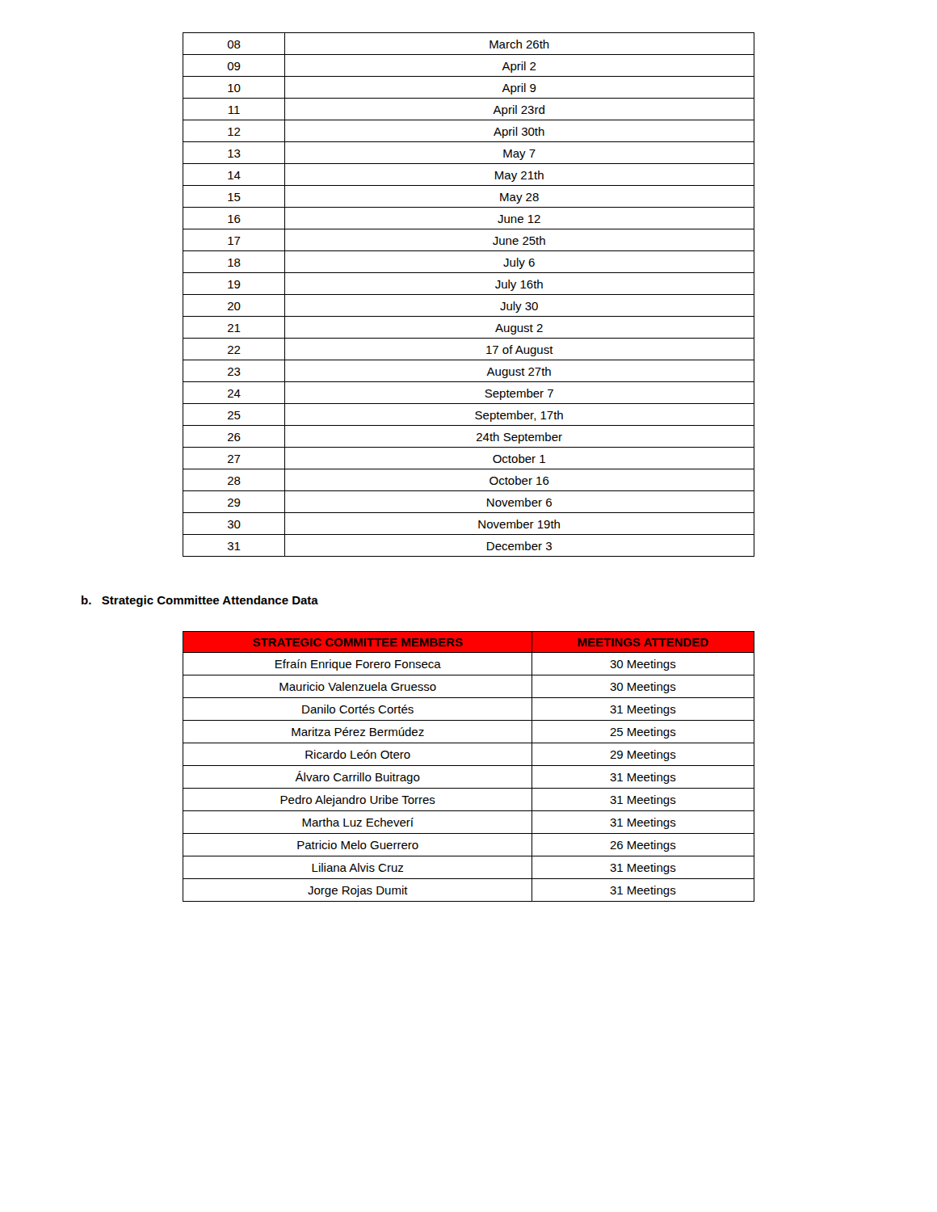| 08 | March 26th |
| 09 | April 2 |
| 10 | April 9 |
| 11 | April 23rd |
| 12 | April 30th |
| 13 | May 7 |
| 14 | May 21th |
| 15 | May 28 |
| 16 | June 12 |
| 17 | June 25th |
| 18 | July 6 |
| 19 | July 16th |
| 20 | July 30 |
| 21 | August 2 |
| 22 | 17 of August |
| 23 | August 27th |
| 24 | September 7 |
| 25 | September, 17th |
| 26 | 24th September |
| 27 | October 1 |
| 28 | October 16 |
| 29 | November 6 |
| 30 | November 19th |
| 31 | December 3 |
b. Strategic Committee Attendance Data
| STRATEGIC COMMITTEE MEMBERS | MEETINGS ATTENDED |
| --- | --- |
| Efraín Enrique Forero Fonseca | 30 Meetings |
| Mauricio Valenzuela Gruesso | 30 Meetings |
| Danilo Cortés Cortés | 31 Meetings |
| Maritza Pérez Bermúdez | 25 Meetings |
| Ricardo León Otero | 29 Meetings |
| Álvaro Carrillo Buitrago | 31 Meetings |
| Pedro Alejandro Uribe Torres | 31 Meetings |
| Martha Luz Echeverí | 31 Meetings |
| Patricio Melo Guerrero | 26 Meetings |
| Liliana Alvis Cruz | 31 Meetings |
| Jorge Rojas Dumit | 31 Meetings |